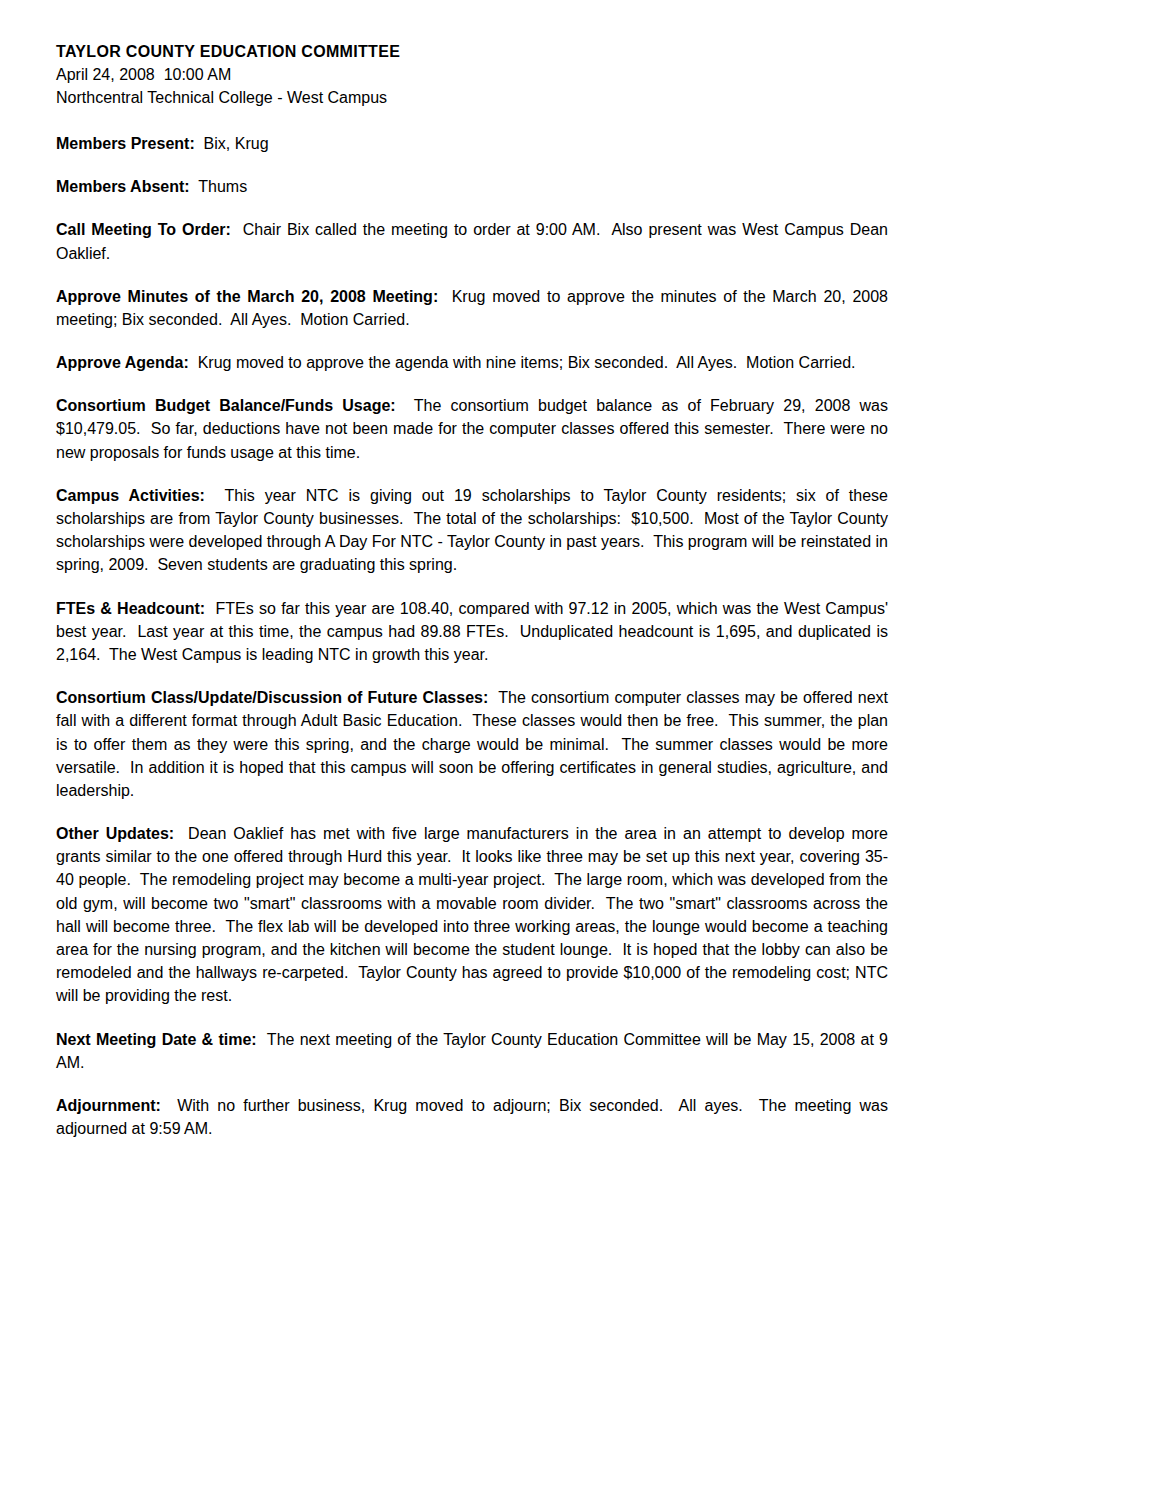TAYLOR COUNTY EDUCATION COMMITTEE
April 24, 2008 10:00 AM
Northcentral Technical College - West Campus
Members Present: Bix, Krug
Members Absent: Thums
Call Meeting To Order: Chair Bix called the meeting to order at 9:00 AM. Also present was West Campus Dean Oaklief.
Approve Minutes of the March 20, 2008 Meeting: Krug moved to approve the minutes of the March 20, 2008 meeting; Bix seconded. All Ayes. Motion Carried.
Approve Agenda: Krug moved to approve the agenda with nine items; Bix seconded. All Ayes. Motion Carried.
Consortium Budget Balance/Funds Usage: The consortium budget balance as of February 29, 2008 was $10,479.05. So far, deductions have not been made for the computer classes offered this semester. There were no new proposals for funds usage at this time.
Campus Activities: This year NTC is giving out 19 scholarships to Taylor County residents; six of these scholarships are from Taylor County businesses. The total of the scholarships: $10,500. Most of the Taylor County scholarships were developed through A Day For NTC - Taylor County in past years. This program will be reinstated in spring, 2009. Seven students are graduating this spring.
FTEs & Headcount: FTEs so far this year are 108.40, compared with 97.12 in 2005, which was the West Campus' best year. Last year at this time, the campus had 89.88 FTEs. Unduplicated headcount is 1,695, and duplicated is 2,164. The West Campus is leading NTC in growth this year.
Consortium Class/Update/Discussion of Future Classes: The consortium computer classes may be offered next fall with a different format through Adult Basic Education. These classes would then be free. This summer, the plan is to offer them as they were this spring, and the charge would be minimal. The summer classes would be more versatile. In addition it is hoped that this campus will soon be offering certificates in general studies, agriculture, and leadership.
Other Updates: Dean Oaklief has met with five large manufacturers in the area in an attempt to develop more grants similar to the one offered through Hurd this year. It looks like three may be set up this next year, covering 35-40 people. The remodeling project may become a multi-year project. The large room, which was developed from the old gym, will become two "smart" classrooms with a movable room divider. The two "smart" classrooms across the hall will become three. The flex lab will be developed into three working areas, the lounge would become a teaching area for the nursing program, and the kitchen will become the student lounge. It is hoped that the lobby can also be remodeled and the hallways re-carpeted. Taylor County has agreed to provide $10,000 of the remodeling cost; NTC will be providing the rest.
Next Meeting Date & time: The next meeting of the Taylor County Education Committee will be May 15, 2008 at 9 AM.
Adjournment: With no further business, Krug moved to adjourn; Bix seconded. All ayes. The meeting was adjourned at 9:59 AM.